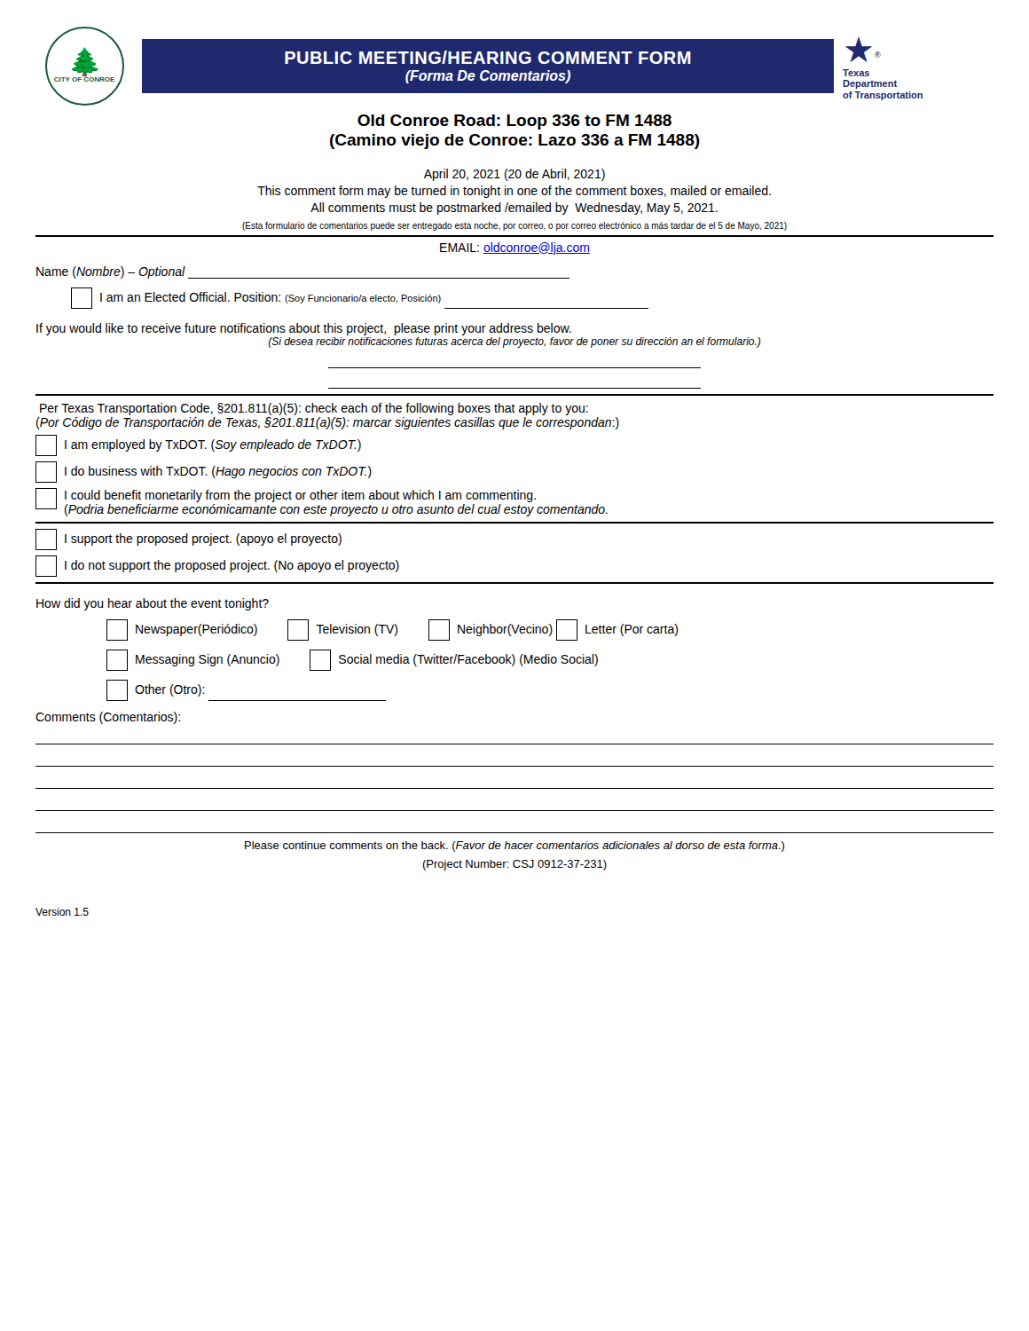🌲
CITY OF CONROE
PUBLIC MEETING/HEARING COMMENT FORM
(Forma De Comentarios)
★®
Texas
Department
of Transportation
Old Conroe Road: Loop 336 to FM 1488
(Camino viejo de Conroe: Lazo 336 a FM 1488)
April 20, 2021 (20 de Abril, 2021)
This comment form may be turned in tonight in one of the comment boxes, mailed or emailed.
All comments must be postmarked /emailed by Wednesday, May 5, 2021.
(Esta formulario de comentarios puede ser entregado esta noche, por correo, o por correo electrónico a más tardar de el 5 de Mayo, 2021)
EMAIL: oldconroe@lja.com
Name (Nombre) – Optional
I am an Elected Official. Position: (Soy Funcionario/a electo, Posición)
If you would like to receive future notifications about this project, please print your address below. (Si desea recibir notificaciones futuras acerca del proyecto, favor de poner su dirección an el formulario.)
Per Texas Transportation Code, §201.811(a)(5): check each of the following boxes that apply to you:
(Por Código de Transportación de Texas, §201.811(a)(5): marcar siguientes casillas que le correspondan:)
I am employed by TxDOT. (Soy empleado de TxDOT.)
I do business with TxDOT. (Hago negocios con TxDOT.)
I could benefit monetarily from the project or other item about which I am commenting.
(Podria beneficiarme económicamante con este proyecto u otro asunto del cual estoy comentando.
I support the proposed project. (apoyo el proyecto)
I do not support the proposed project. (No apoyo el proyecto)
How did you hear about the event tonight?
Newspaper(Periódico) Television (TV) Neighbor(Vecino) Letter (Por carta)
Messaging Sign (Anuncio) Social media (Twitter/Facebook) (Medio Social)
Other (Otro):
Comments (Comentarios):
Please continue comments on the back. (Favor de hacer comentarios adicionales al dorso de esta forma.)
(Project Number: CSJ 0912-37-231)
Version 1.5